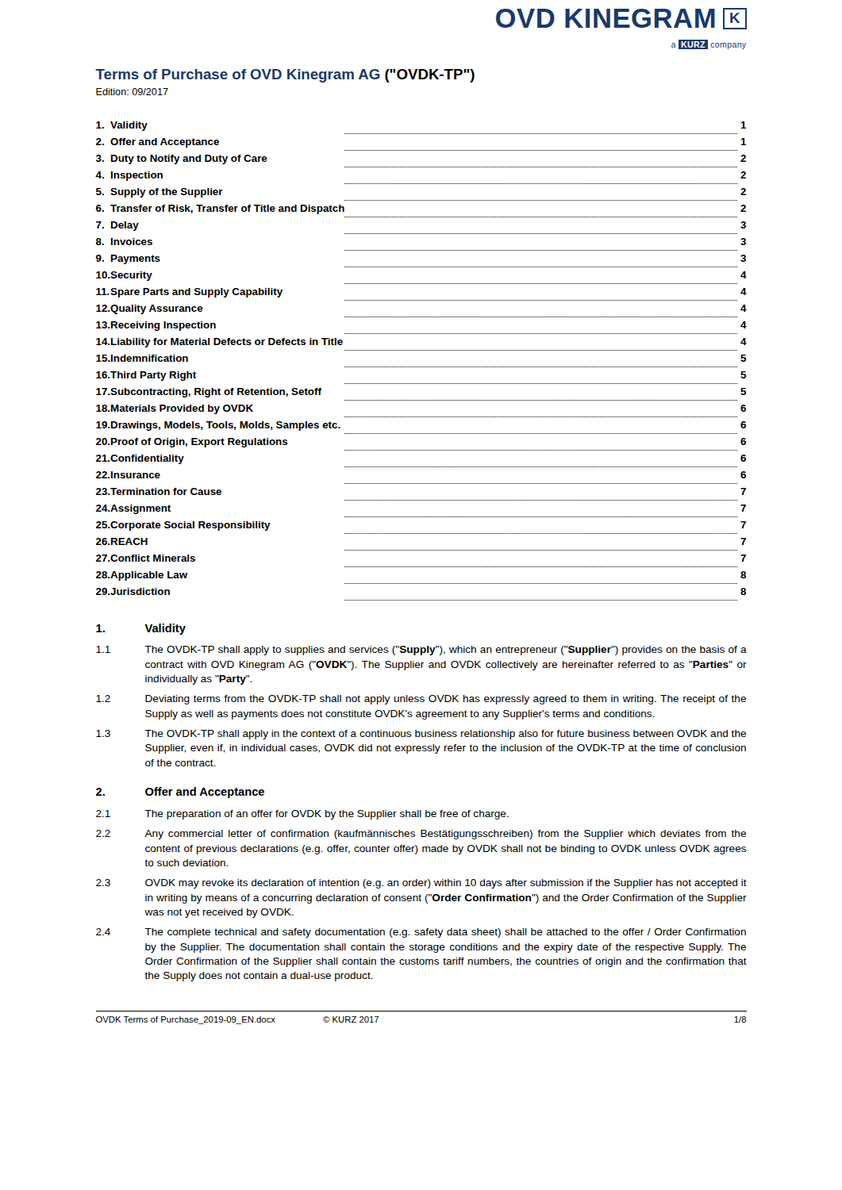OVD KINEGRAM K
a KURZ company
Terms of Purchase of OVD Kinegram AG ("OVDK-TP")
Edition: 09/2017
| 1. | Validity | | 1 |
| 2. | Offer and Acceptance | | 1 |
| 3. | Duty to Notify and Duty of Care | | 2 |
| 4. | Inspection | | 2 |
| 5. | Supply of the Supplier | | 2 |
| 6. | Transfer of Risk, Transfer of Title and Dispatch | | 2 |
| 7. | Delay | | 3 |
| 8. | Invoices | | 3 |
| 9. | Payments | | 3 |
| 10. | Security | | 4 |
| 11. | Spare Parts and Supply Capability | | 4 |
| 12. | Quality Assurance | | 4 |
| 13. | Receiving Inspection | | 4 |
| 14. | Liability for Material Defects or Defects in Title | | 4 |
| 15. | Indemnification | | 5 |
| 16. | Third Party Right | | 5 |
| 17. | Subcontracting, Right of Retention, Setoff | | 5 |
| 18. | Materials Provided by OVDK | | 6 |
| 19. | Drawings, Models, Tools, Molds, Samples etc. | | 6 |
| 20. | Proof of Origin, Export Regulations | | 6 |
| 21. | Confidentiality | | 6 |
| 22. | Insurance | | 6 |
| 23. | Termination for Cause | | 7 |
| 24. | Assignment | | 7 |
| 25. | Corporate Social Responsibility | | 7 |
| 26. | REACH | | 7 |
| 27. | Conflict Minerals | | 7 |
| 28. | Applicable Law | | 8 |
| 29. | Jurisdiction | | 8 |
1. Validity
1.1
The OVDK-TP shall apply to supplies and services ("Supply"), which an entrepreneur ("Supplier") provides on the basis of a contract with OVD Kinegram AG ("OVDK"). The Supplier and OVDK collectively are hereinafter referred to as "Parties" or individually as "Party".
1.2
Deviating terms from the OVDK-TP shall not apply unless OVDK has expressly agreed to them in writing. The receipt of the Supply as well as payments does not constitute OVDK's agreement to any Supplier's terms and conditions.
1.3
The OVDK-TP shall apply in the context of a continuous business relationship also for future business between OVDK and the Supplier, even if, in individual cases, OVDK did not expressly refer to the inclusion of the OVDK-TP at the time of conclusion of the contract.
2. Offer and Acceptance
2.1
The preparation of an offer for OVDK by the Supplier shall be free of charge.
2.2
Any commercial letter of confirmation (kaufmännisches Bestätigungsschreiben) from the Supplier which deviates from the content of previous declarations (e.g. offer, counter offer) made by OVDK shall not be binding to OVDK unless OVDK agrees to such deviation.
2.3
OVDK may revoke its declaration of intention (e.g. an order) within 10 days after submission if the Supplier has not accepted it in writing by means of a concurring declaration of consent ("Order Confirmation") and the Order Confirmation of the Supplier was not yet received by OVDK.
2.4
The complete technical and safety documentation (e.g. safety data sheet) shall be attached to the offer / Order Confirmation by the Supplier. The documentation shall contain the storage conditions and the expiry date of the respective Supply. The Order Confirmation of the Supplier shall contain the customs tariff numbers, the countries of origin and the confirmation that the Supply does not contain a dual-use product.
OVDK Terms of Purchase_2019-09_EN.docx
© KURZ 2017
1/8